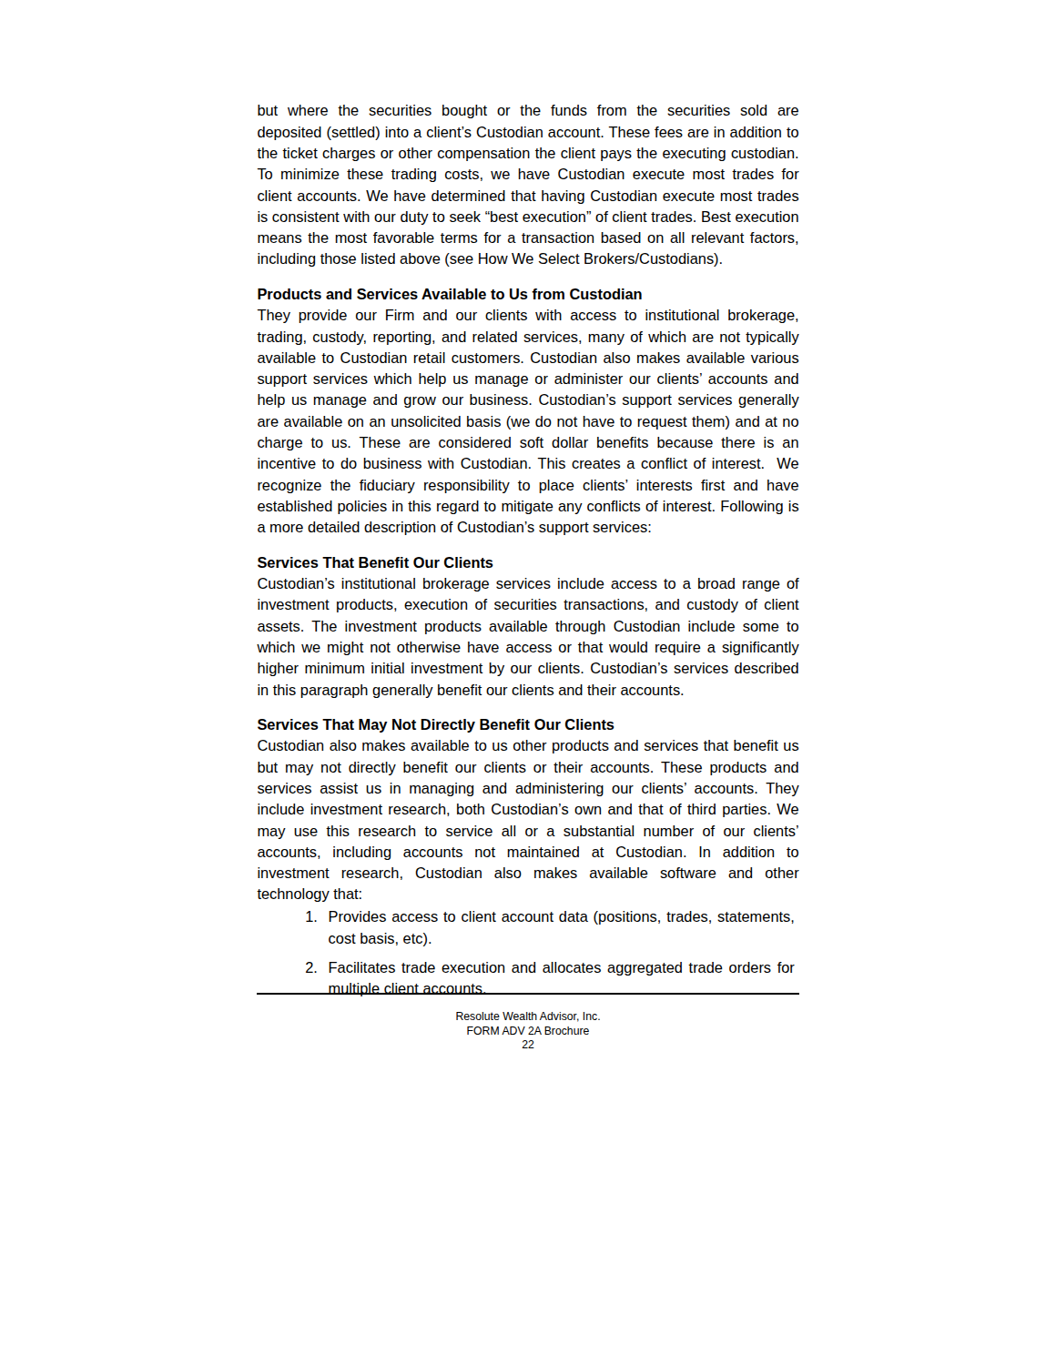but where the securities bought or the funds from the securities sold are deposited (settled) into a client’s Custodian account. These fees are in addition to the ticket charges or other compensation the client pays the executing custodian. To minimize these trading costs, we have Custodian execute most trades for client accounts. We have determined that having Custodian execute most trades is consistent with our duty to seek “best execution” of client trades. Best execution means the most favorable terms for a transaction based on all relevant factors, including those listed above (see How We Select Brokers/Custodians).
Products and Services Available to Us from Custodian
They provide our Firm and our clients with access to institutional brokerage, trading, custody, reporting, and related services, many of which are not typically available to Custodian retail customers. Custodian also makes available various support services which help us manage or administer our clients’ accounts and help us manage and grow our business. Custodian’s support services generally are available on an unsolicited basis (we do not have to request them) and at no charge to us. These are considered soft dollar benefits because there is an incentive to do business with Custodian. This creates a conflict of interest. We recognize the fiduciary responsibility to place clients’ interests first and have established policies in this regard to mitigate any conflicts of interest. Following is a more detailed description of Custodian’s support services:
Services That Benefit Our Clients
Custodian’s institutional brokerage services include access to a broad range of investment products, execution of securities transactions, and custody of client assets. The investment products available through Custodian include some to which we might not otherwise have access or that would require a significantly higher minimum initial investment by our clients. Custodian’s services described in this paragraph generally benefit our clients and their accounts.
Services That May Not Directly Benefit Our Clients
Custodian also makes available to us other products and services that benefit us but may not directly benefit our clients or their accounts. These products and services assist us in managing and administering our clients’ accounts. They include investment research, both Custodian’s own and that of third parties. We may use this research to service all or a substantial number of our clients’ accounts, including accounts not maintained at Custodian. In addition to investment research, Custodian also makes available software and other technology that:
Provides access to client account data (positions, trades, statements, cost basis, etc).
Facilitates trade execution and allocates aggregated trade orders for multiple client accounts.
Resolute Wealth Advisor, Inc.
FORM ADV 2A Brochure
22